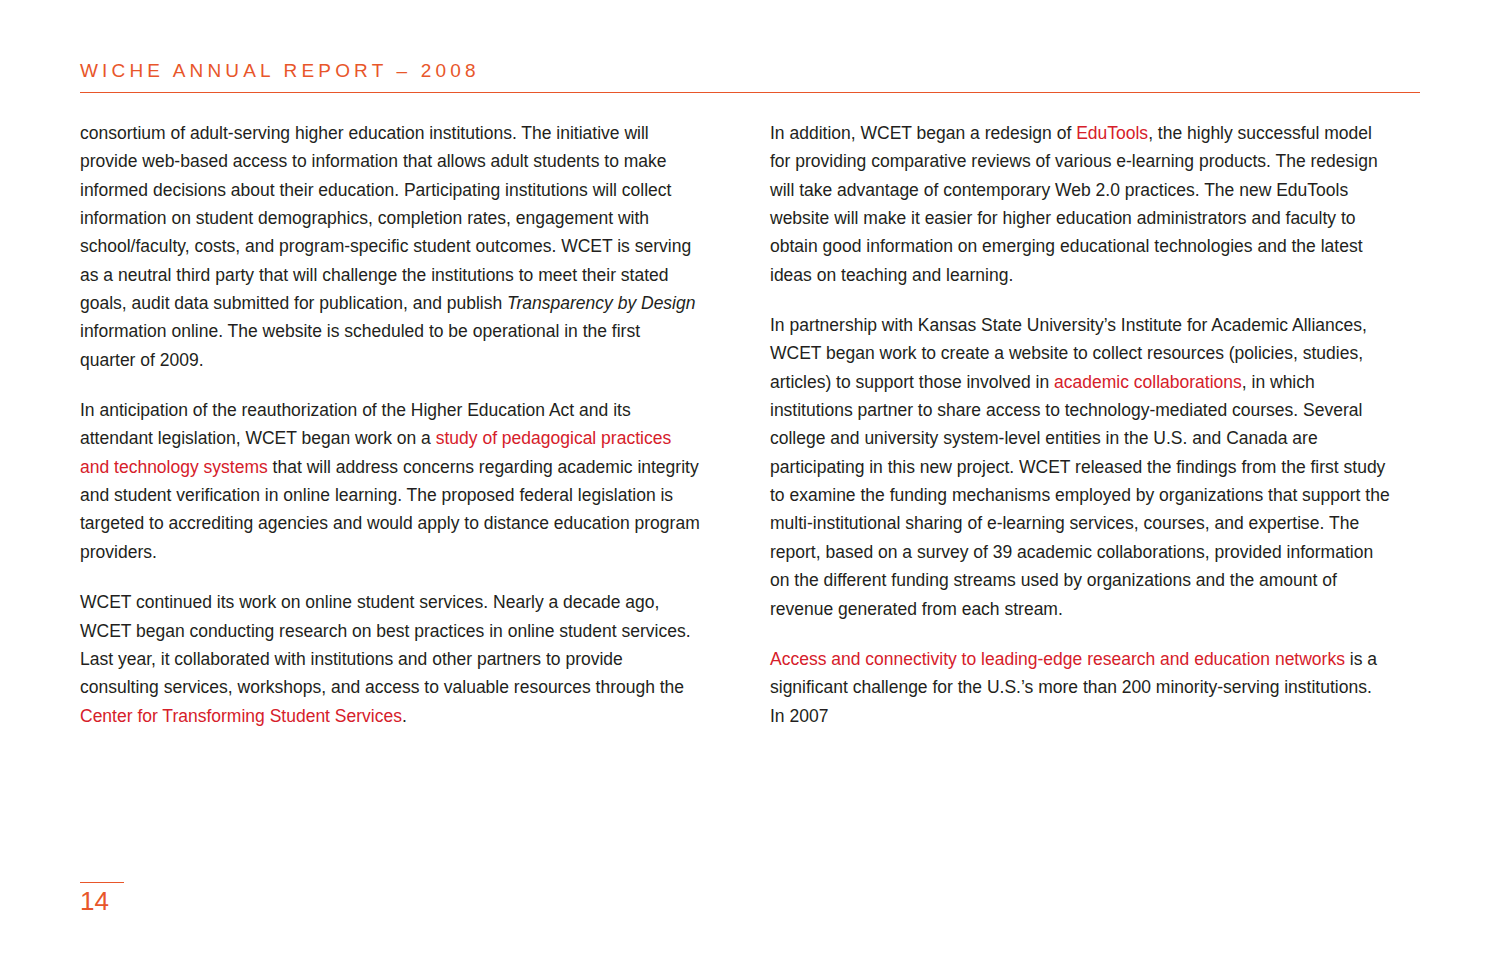WICHE Annual Report – 2008
consortium of adult-serving higher education institutions. The initiative will provide web-based access to information that allows adult students to make informed decisions about their education. Participating institutions will collect information on student demographics, completion rates, engagement with school/faculty, costs, and program-specific student outcomes. WCET is serving as a neutral third party that will challenge the institutions to meet their stated goals, audit data submitted for publication, and publish Transparency by Design information online. The website is scheduled to be operational in the first quarter of 2009.
In anticipation of the reauthorization of the Higher Education Act and its attendant legislation, WCET began work on a study of pedagogical practices and technology systems that will address concerns regarding academic integrity and student verification in online learning. The proposed federal legislation is targeted to accrediting agencies and would apply to distance education program providers.
WCET continued its work on online student services. Nearly a decade ago, WCET began conducting research on best practices in online student services. Last year, it collaborated with institutions and other partners to provide consulting services, workshops, and access to valuable resources through the Center for Transforming Student Services.
In addition, WCET began a redesign of EduTools, the highly successful model for providing comparative reviews of various e-learning products. The redesign will take advantage of contemporary Web 2.0 practices. The new EduTools website will make it easier for higher education administrators and faculty to obtain good information on emerging educational technologies and the latest ideas on teaching and learning.
In partnership with Kansas State University’s Institute for Academic Alliances, WCET began work to create a website to collect resources (policies, studies, articles) to support those involved in academic collaborations, in which institutions partner to share access to technology-mediated courses. Several college and university system-level entities in the U.S. and Canada are participating in this new project. WCET released the findings from the first study to examine the funding mechanisms employed by organizations that support the multi-institutional sharing of e-learning services, courses, and expertise. The report, based on a survey of 39 academic collaborations, provided information on the different funding streams used by organizations and the amount of revenue generated from each stream.
Access and connectivity to leading-edge research and education networks is a significant challenge for the U.S.’s more than 200 minority-serving institutions. In 2007
14